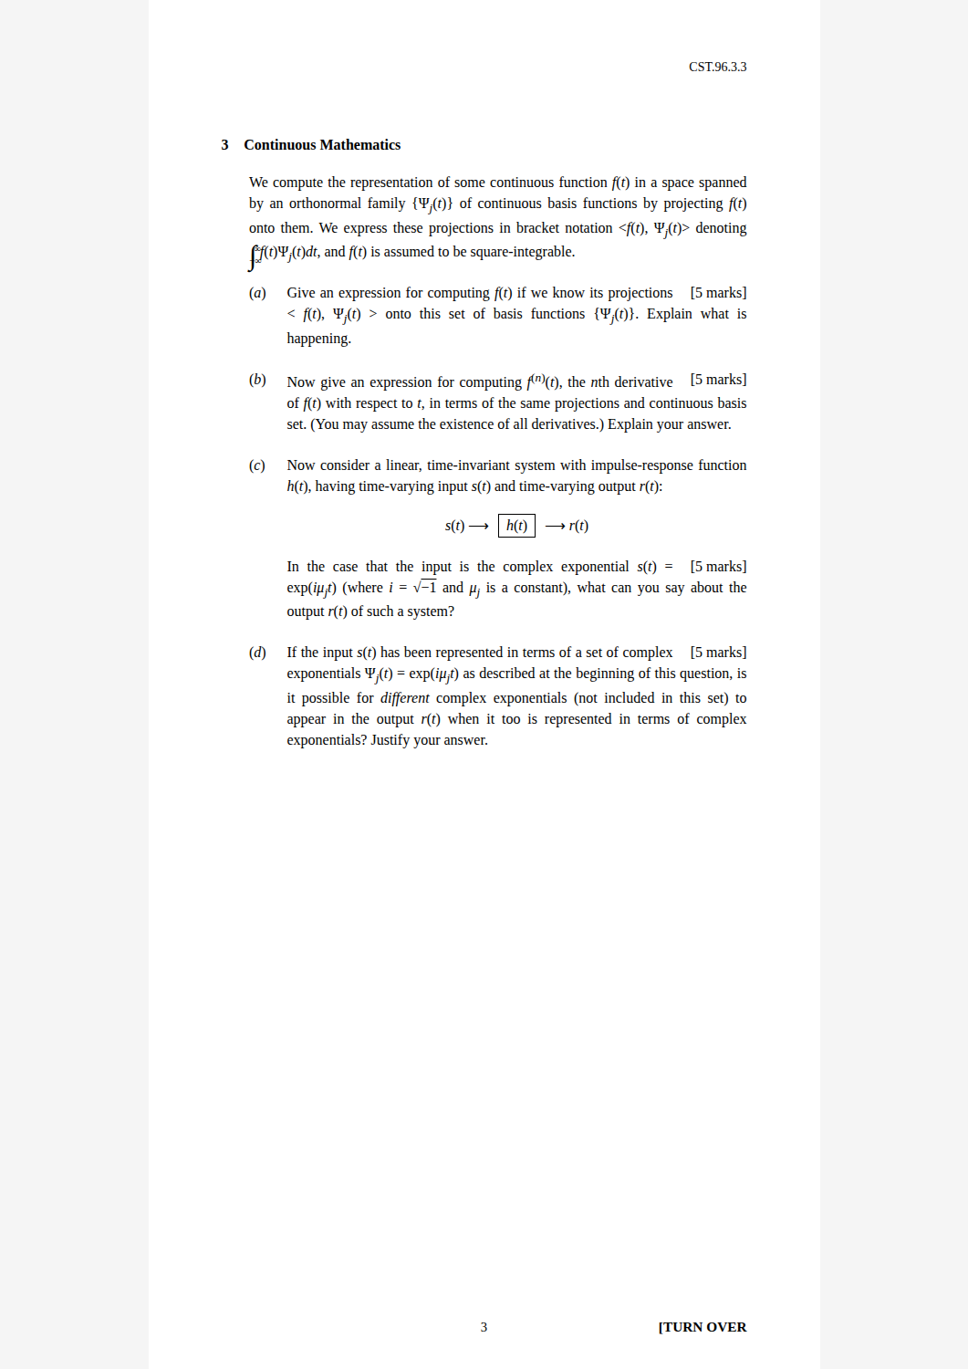CST.96.3.3
3 Continuous Mathematics
We compute the representation of some continuous function f(t) in a space spanned by an orthonormal family {Ψj(t)} of continuous basis functions by projecting f(t) onto them. We express these projections in bracket notation <f(t), Ψj(t)> denoting ∫∞−∞f(t)Ψj(t)dt, and f(t) is assumed to be square-integrable.
(a)
[5 marks] Give an expression for computing f(t) if we know its projections < f(t), Ψj(t) > onto this set of basis functions {Ψj(t)}. Explain what is happening.
(b)
[5 marks] Now give an expression for computing f(n)(t), the nth derivative of f(t) with respect to t, in terms of the same projections and continuous basis set. (You may assume the existence of all derivatives.) Explain your answer.
(c)
Now consider a linear, time-invariant system with impulse-response function h(t), having time-varying input s(t) and time-varying output r(t):
s(t) ⟶ h(t) ⟶ r(t)
[5 marks] In the case that the input is the complex exponential s(t) = exp(iμjt) (where i = √−1 and μj is a constant), what can you say about the output r(t) of such a system?
(d)
[5 marks] If the input s(t) has been represented in terms of a set of complex exponentials Ψj(t) = exp(iμjt) as described at the beginning of this question, is it possible for different complex exponentials (not included in this set) to appear in the output r(t) when it too is represented in terms of complex exponentials? Justify your answer.
3
[TURN OVER